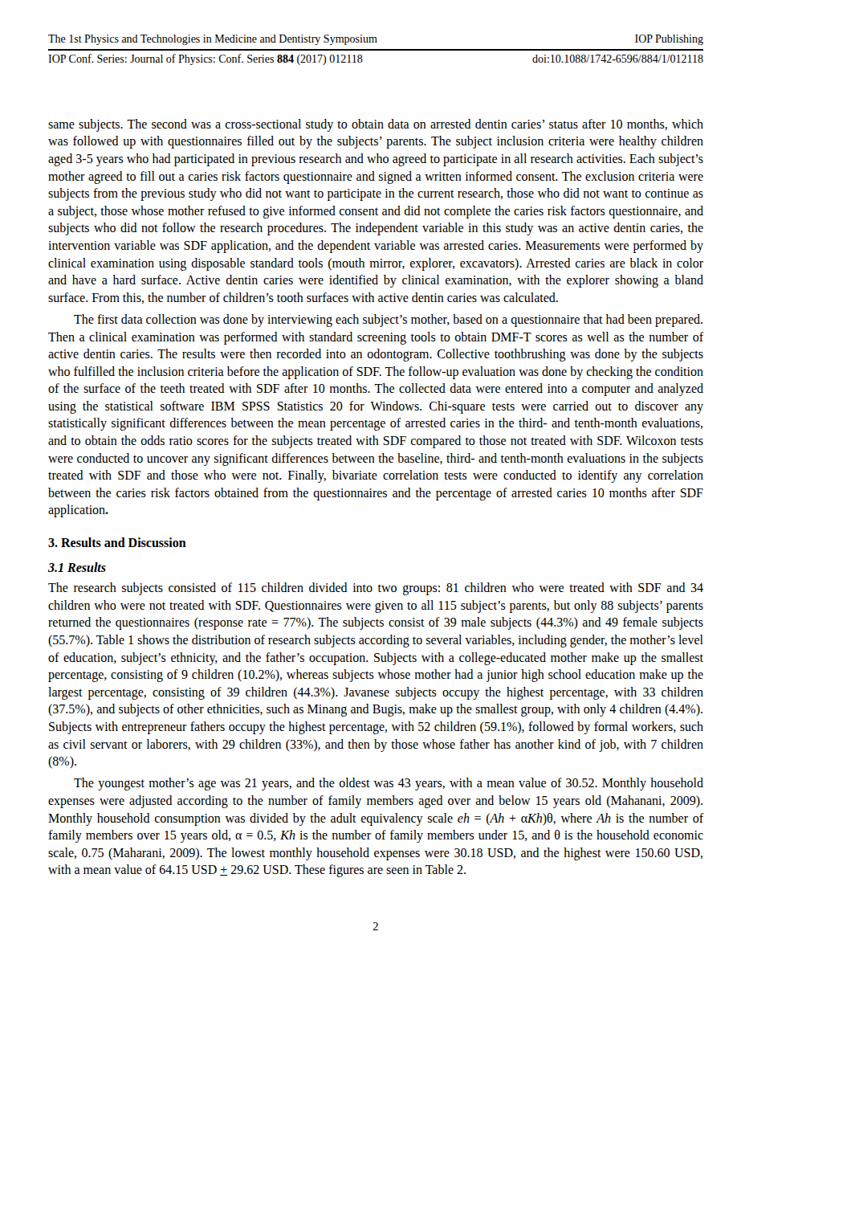The 1st Physics and Technologies in Medicine and Dentistry Symposium IOP Publishing
IOP Conf. Series: Journal of Physics: Conf. Series 884 (2017) 012118 doi:10.1088/1742-6596/884/1/012118
same subjects. The second was a cross-sectional study to obtain data on arrested dentin caries’ status after 10 months, which was followed up with questionnaires filled out by the subjects’ parents. The subject inclusion criteria were healthy children aged 3-5 years who had participated in previous research and who agreed to participate in all research activities. Each subject’s mother agreed to fill out a caries risk factors questionnaire and signed a written informed consent. The exclusion criteria were subjects from the previous study who did not want to participate in the current research, those who did not want to continue as a subject, those whose mother refused to give informed consent and did not complete the caries risk factors questionnaire, and subjects who did not follow the research procedures. The independent variable in this study was an active dentin caries, the intervention variable was SDF application, and the dependent variable was arrested caries. Measurements were performed by clinical examination using disposable standard tools (mouth mirror, explorer, excavators). Arrested caries are black in color and have a hard surface. Active dentin caries were identified by clinical examination, with the explorer showing a bland surface. From this, the number of children’s tooth surfaces with active dentin caries was calculated.
The first data collection was done by interviewing each subject’s mother, based on a questionnaire that had been prepared. Then a clinical examination was performed with standard screening tools to obtain DMF-T scores as well as the number of active dentin caries. The results were then recorded into an odontogram. Collective toothbrushing was done by the subjects who fulfilled the inclusion criteria before the application of SDF. The follow-up evaluation was done by checking the condition of the surface of the teeth treated with SDF after 10 months. The collected data were entered into a computer and analyzed using the statistical software IBM SPSS Statistics 20 for Windows. Chi-square tests were carried out to discover any statistically significant differences between the mean percentage of arrested caries in the third- and tenth-month evaluations, and to obtain the odds ratio scores for the subjects treated with SDF compared to those not treated with SDF. Wilcoxon tests were conducted to uncover any significant differences between the baseline, third- and tenth-month evaluations in the subjects treated with SDF and those who were not. Finally, bivariate correlation tests were conducted to identify any correlation between the caries risk factors obtained from the questionnaires and the percentage of arrested caries 10 months after SDF application.
3. Results and Discussion
3.1 Results
The research subjects consisted of 115 children divided into two groups: 81 children who were treated with SDF and 34 children who were not treated with SDF. Questionnaires were given to all 115 subject’s parents, but only 88 subjects’ parents returned the questionnaires (response rate = 77%). The subjects consist of 39 male subjects (44.3%) and 49 female subjects (55.7%). Table 1 shows the distribution of research subjects according to several variables, including gender, the mother’s level of education, subject’s ethnicity, and the father’s occupation. Subjects with a college-educated mother make up the smallest percentage, consisting of 9 children (10.2%), whereas subjects whose mother had a junior high school education make up the largest percentage, consisting of 39 children (44.3%). Javanese subjects occupy the highest percentage, with 33 children (37.5%), and subjects of other ethnicities, such as Minang and Bugis, make up the smallest group, with only 4 children (4.4%). Subjects with entrepreneur fathers occupy the highest percentage, with 52 children (59.1%), followed by formal workers, such as civil servant or laborers, with 29 children (33%), and then by those whose father has another kind of job, with 7 children (8%).
The youngest mother’s age was 21 years, and the oldest was 43 years, with a mean value of 30.52. Monthly household expenses were adjusted according to the number of family members aged over and below 15 years old (Mahanani, 2009). Monthly household consumption was divided by the adult equivalency scale eh = (Ah + αKh)θ, where Ah is the number of family members over 15 years old, α = 0.5, Kh is the number of family members under 15, and θ is the household economic scale, 0.75 (Maharani, 2009). The lowest monthly household expenses were 30.18 USD, and the highest were 150.60 USD, with a mean value of 64.15 USD + 29.62 USD. These figures are seen in Table 2.
2